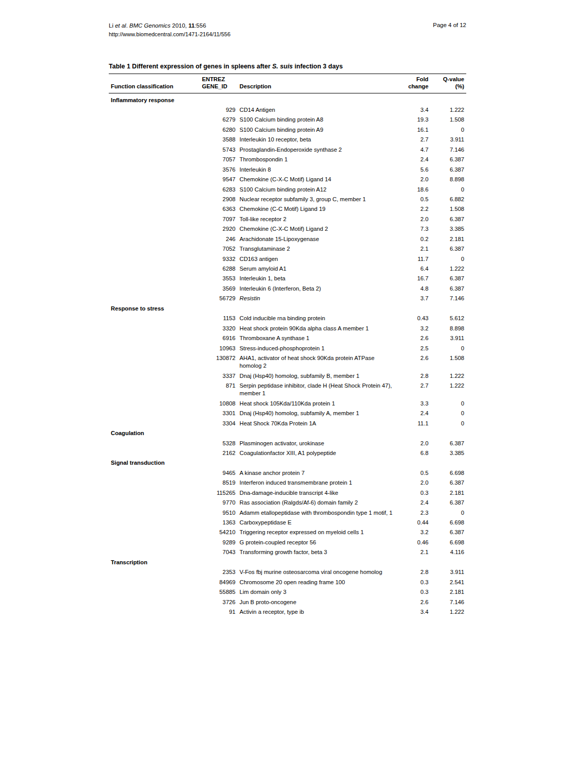Li et al. BMC Genomics 2010, 11:556
http://www.biomedcentral.com/1471-2164/11/556
Page 4 of 12
Table 1 Different expression of genes in spleens after S. suis infection 3 days
| Function classification | ENTREZ GENE_ID | Description | Fold change | Q-value (%) |
| --- | --- | --- | --- | --- |
| Inflammatory response |
| | 929 | CD14 Antigen | 3.4 | 1.222 |
| | 6279 | S100 Calcium binding protein A8 | 19.3 | 1.508 |
| | 6280 | S100 Calcium binding protein A9 | 16.1 | 0 |
| | 3588 | Interleukin 10 receptor, beta | 2.7 | 3.911 |
| | 5743 | Prostaglandin-Endoperoxide synthase 2 | 4.7 | 7.146 |
| | 7057 | Thrombospondin 1 | 2.4 | 6.387 |
| | 3576 | Interleukin 8 | 5.6 | 6.387 |
| | 9547 | Chemokine (C-X-C Motif) Ligand 14 | 2.0 | 8.898 |
| | 6283 | S100 Calcium binding protein A12 | 18.6 | 0 |
| | 2908 | Nuclear receptor subfamily 3, group C, member 1 | 0.5 | 6.882 |
| | 6363 | Chemokine (C-C Motif) Ligand 19 | 2.2 | 1.508 |
| | 7097 | Toll-like receptor 2 | 2.0 | 6.387 |
| | 2920 | Chemokine (C-X-C Motif) Ligand 2 | 7.3 | 3.385 |
| | 246 | Arachidonate 15-Lipoxygenase | 0.2 | 2.181 |
| | 7052 | Transglutaminase 2 | 2.1 | 6.387 |
| | 9332 | CD163 antigen | 11.7 | 0 |
| | 6288 | Serum amyloid A1 | 6.4 | 1.222 |
| | 3553 | Interleukin 1, beta | 16.7 | 6.387 |
| | 3569 | Interleukin 6 (Interferon, Beta 2) | 4.8 | 6.387 |
| | 56729 | Resistin | 3.7 | 7.146 |
| Response to stress |
| | 1153 | Cold inducible rna binding protein | 0.43 | 5.612 |
| | 3320 | Heat shock protein 90Kda alpha class A member 1 | 3.2 | 8.898 |
| | 6916 | Thromboxane A synthase 1 | 2.6 | 3.911 |
| | 10963 | Stress-induced-phosphoprotein 1 | 2.5 | 0 |
| | 130872 | AHA1, activator of heat shock 90Kda protein ATPase homolog 2 | 2.6 | 1.508 |
| | 3337 | Dnaj (Hsp40) homolog, subfamily B, member 1 | 2.8 | 1.222 |
| | 871 | Serpin peptidase inhibitor, clade H (Heat Shock Protein 47), member 1 | 2.7 | 1.222 |
| | 10808 | Heat shock 105Kda/110Kda protein 1 | 3.3 | 0 |
| | 3301 | Dnaj (Hsp40) homolog, subfamily A, member 1 | 2.4 | 0 |
| | 3304 | Heat Shock 70Kda Protein 1A | 11.1 | 0 |
| Coagulation |
| | 5328 | Plasminogen activator, urokinase | 2.0 | 6.387 |
| | 2162 | Coagulationfactor XIII, A1 polypeptide | 6.8 | 3.385 |
| Signal transduction |
| | 9465 | A kinase anchor protein 7 | 0.5 | 6.698 |
| | 8519 | Interferon induced transmembrane protein 1 | 2.0 | 6.387 |
| | 115265 | Dna-damage-inducible transcript 4-like | 0.3 | 2.181 |
| | 9770 | Ras association (Ralgds/Af-6) domain family 2 | 2.4 | 6.387 |
| | 9510 | Adamm etallopeptidase with thrombospondin type 1 motif, 1 | 2.3 | 0 |
| | 1363 | Carboxypeptidase E | 0.44 | 6.698 |
| | 54210 | Triggering receptor expressed on myeloid cells 1 | 3.2 | 6.387 |
| | 9289 | G protein-coupled receptor 56 | 0.46 | 6.698 |
| | 7043 | Transforming growth factor, beta 3 | 2.1 | 4.116 |
| Transcription |
| | 2353 | V-Fos fbj murine osteosarcoma viral oncogene homolog | 2.8 | 3.911 |
| | 84969 | Chromosome 20 open reading frame 100 | 0.3 | 2.541 |
| | 55885 | Lim domain only 3 | 0.3 | 2.181 |
| | 3726 | Jun B proto-oncogene | 2.6 | 7.146 |
| | 91 | Activin a receptor, type ib | 3.4 | 1.222 |